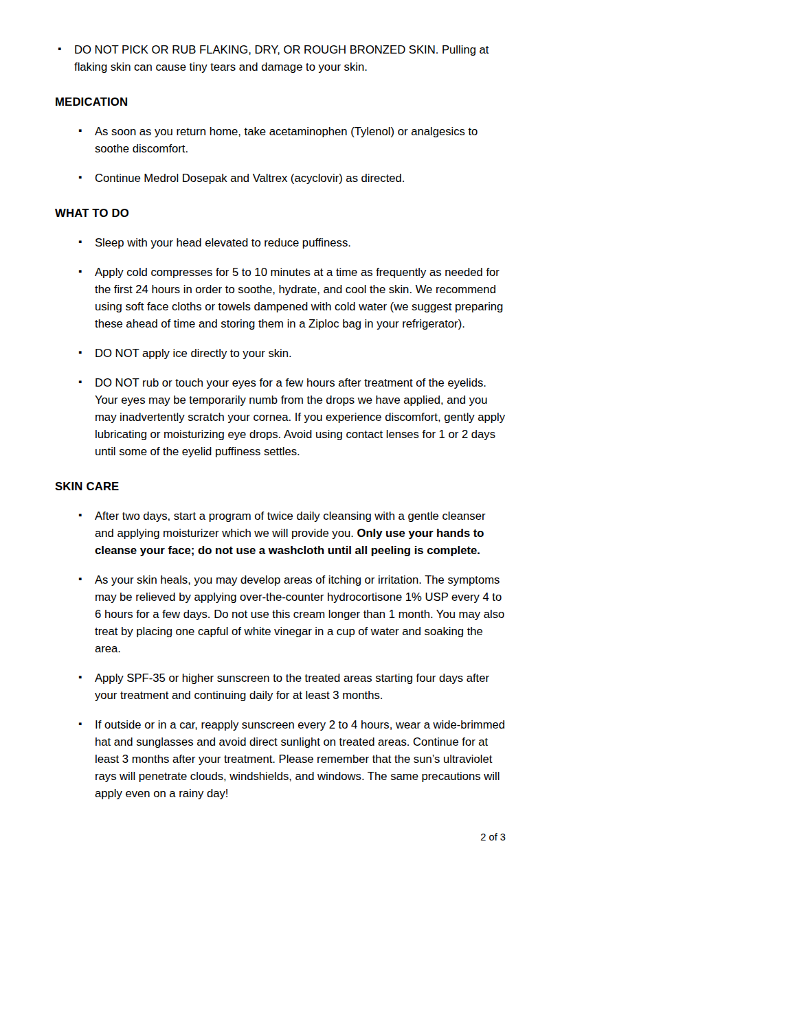DO NOT PICK OR RUB FLAKING, DRY, OR ROUGH BRONZED SKIN. Pulling at flaking skin can cause tiny tears and damage to your skin.
MEDICATION
As soon as you return home, take acetaminophen (Tylenol) or analgesics to soothe discomfort.
Continue Medrol Dosepak and Valtrex (acyclovir) as directed.
WHAT TO DO
Sleep with your head elevated to reduce puffiness.
Apply cold compresses for 5 to 10 minutes at a time as frequently as needed for the first 24 hours in order to soothe, hydrate, and cool the skin. We recommend using soft face cloths or towels dampened with cold water (we suggest preparing these ahead of time and storing them in a Ziploc bag in your refrigerator).
DO NOT apply ice directly to your skin.
DO NOT rub or touch your eyes for a few hours after treatment of the eyelids. Your eyes may be temporarily numb from the drops we have applied, and you may inadvertently scratch your cornea. If you experience discomfort, gently apply lubricating or moisturizing eye drops. Avoid using contact lenses for 1 or 2 days until some of the eyelid puffiness settles.
SKIN CARE
After two days, start a program of twice daily cleansing with a gentle cleanser and applying moisturizer which we will provide you. Only use your hands to cleanse your face; do not use a washcloth until all peeling is complete.
As your skin heals, you may develop areas of itching or irritation. The symptoms may be relieved by applying over-the-counter hydrocortisone 1% USP every 4 to 6 hours for a few days. Do not use this cream longer than 1 month. You may also treat by placing one capful of white vinegar in a cup of water and soaking the area.
Apply SPF-35 or higher sunscreen to the treated areas starting four days after your treatment and continuing daily for at least 3 months.
If outside or in a car, reapply sunscreen every 2 to 4 hours, wear a wide-brimmed hat and sunglasses and avoid direct sunlight on treated areas. Continue for at least 3 months after your treatment. Please remember that the sun’s ultraviolet rays will penetrate clouds, windshields, and windows. The same precautions will apply even on a rainy day!
2 of 3